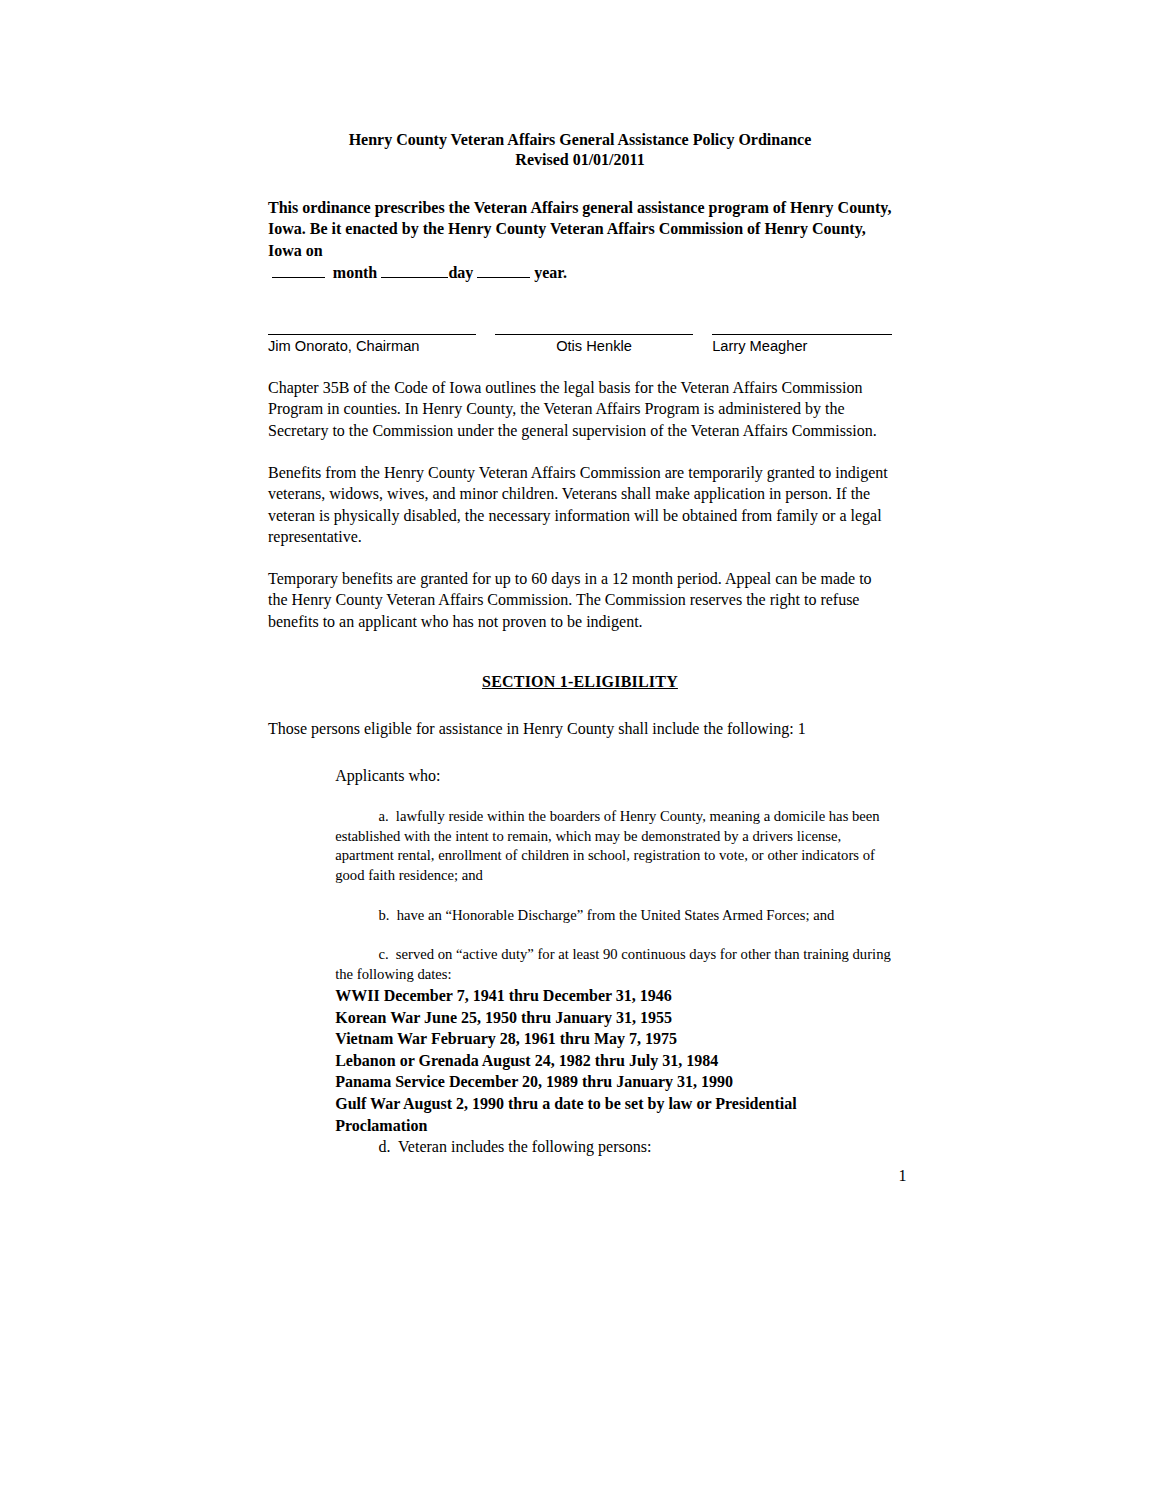Henry County Veteran Affairs General Assistance Policy Ordinance Revised 01/01/2011
This ordinance prescribes the Veteran Affairs general assistance program of Henry County, Iowa. Be it enacted by the Henry County Veteran Affairs Commission of Henry County, Iowa on
month day year.
| Jim Onorato, Chairman | | Otis Henkle | | Larry Meagher |
Chapter 35B of the Code of Iowa outlines the legal basis for the Veteran Affairs Commission Program in counties. In Henry County, the Veteran Affairs Program is administered by the Secretary to the Commission under the general supervision of the Veteran Affairs Commission.
Benefits from the Henry County Veteran Affairs Commission are temporarily granted to indigent veterans, widows, wives, and minor children. Veterans shall make application in person. If the veteran is physically disabled, the necessary information will be obtained from family or a legal representative.
Temporary benefits are granted for up to 60 days in a 12 month period. Appeal can be made to the Henry County Veteran Affairs Commission. The Commission reserves the right to refuse benefits to an applicant who has not proven to be indigent.
SECTION 1-ELIGIBILITY
Those persons eligible for assistance in Henry County shall include the following: 1
Applicants who:
a. lawfully reside within the boarders of Henry County, meaning a domicile has been established with the intent to remain, which may be demonstrated by a drivers license, apartment rental, enrollment of children in school, registration to vote, or other indicators of good faith residence; and
b. have an “Honorable Discharge” from the United States Armed Forces; and
c. served on “active duty” for at least 90 continuous days for other than training during
the following dates:
WWII December 7, 1941 thru December 31, 1946
Korean War June 25, 1950 thru January 31, 1955
Vietnam War February 28, 1961 thru May 7, 1975
Lebanon or Grenada August 24, 1982 thru July 31, 1984
Panama Service December 20, 1989 thru January 31, 1990
Gulf War August 2, 1990 thru a date to be set by law or Presidential Proclamation
d. Veteran includes the following persons:
1